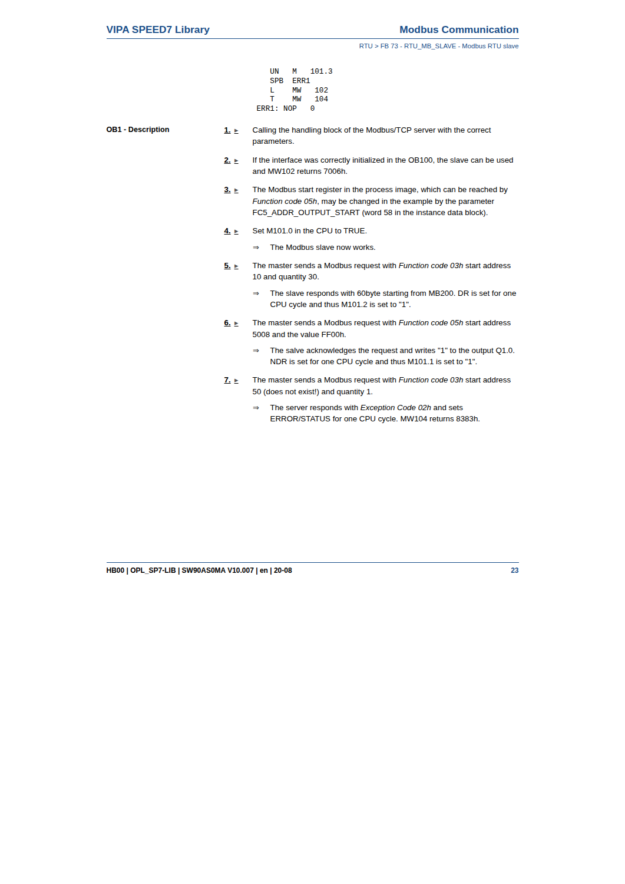VIPA SPEED7 Library
Modbus Communication
RTU > FB 73 - RTU_MB_SLAVE - Modbus RTU slave
UN M 101.3 SPB ERR1 L MW 102 T MW 104 ERR1: NOP 0
OB1 - Description
1.▸ Calling the handling block of the Modbus/TCP server with the correct parameters.
2.▸ If the interface was correctly initialized in the OB100, the slave can be used and MW102 returns 7006h.
3.▸ The Modbus start register in the process image, which can be reached by Function code 05h, may be changed in the example by the parameter FC5_ADDR_OUTPUT_START (word 58 in the instance data block).
4.▸ Set M101.0 in the CPU to TRUE.
⇒ The Modbus slave now works.
5.▸ The master sends a Modbus request with Function code 03h start address 10 and quantity 30.
⇒ The slave responds with 60byte starting from MB200. DR is set for one CPU cycle and thus M101.2 is set to "1".
6.▸ The master sends a Modbus request with Function code 05h start address 5008 and the value FF00h.
⇒ The salve acknowledges the request and writes "1" to the output Q1.0. NDR is set for one CPU cycle and thus M101.1 is set to "1".
7.▸ The master sends a Modbus request with Function code 03h start address 50 (does not exist!) and quantity 1.
⇒ The server responds with Exception Code 02h and sets ERROR/STATUS for one CPU cycle. MW104 returns 8383h.
HB00 | OPL_SP7-LIB | SW90AS0MA V10.007 | en | 20-08
23